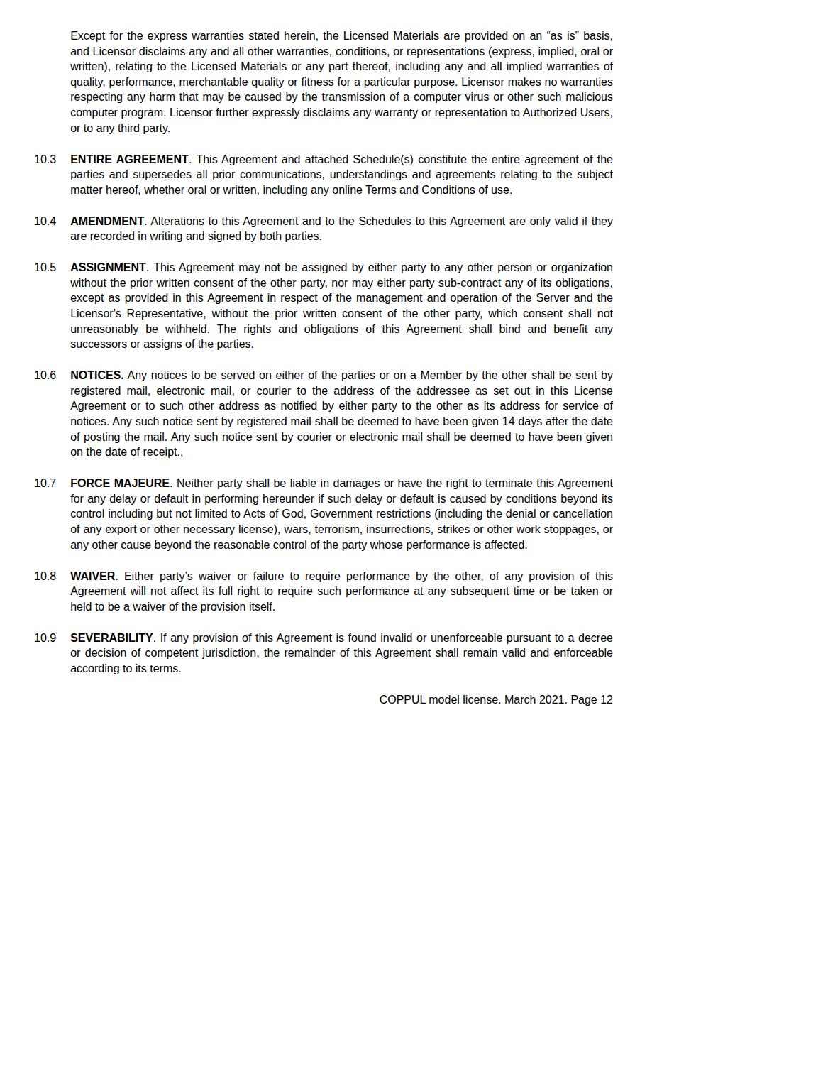Except for the express warranties stated herein, the Licensed Materials are provided on an “as is” basis, and Licensor disclaims any and all other warranties, conditions, or representations (express, implied, oral or written), relating to the Licensed Materials or any part thereof, including any and all implied warranties of quality, performance, merchantable quality or fitness for a particular purpose. Licensor makes no warranties respecting any harm that may be caused by the transmission of a computer virus or other such malicious computer program. Licensor further expressly disclaims any warranty or representation to Authorized Users, or to any third party.
10.3
ENTIRE AGREEMENT. This Agreement and attached Schedule(s) constitute the entire agreement of the parties and supersedes all prior communications, understandings and agreements relating to the subject matter hereof, whether oral or written, including any online Terms and Conditions of use.
10.4
AMENDMENT. Alterations to this Agreement and to the Schedules to this Agreement are only valid if they are recorded in writing and signed by both parties.
10.5
ASSIGNMENT. This Agreement may not be assigned by either party to any other person or organization without the prior written consent of the other party, nor may either party sub-contract any of its obligations, except as provided in this Agreement in respect of the management and operation of the Server and the Licensor's Representative, without the prior written consent of the other party, which consent shall not unreasonably be withheld. The rights and obligations of this Agreement shall bind and benefit any successors or assigns of the parties.
10.6
NOTICES. Any notices to be served on either of the parties or on a Member by the other shall be sent by registered mail, electronic mail, or courier to the address of the addressee as set out in this License Agreement or to such other address as notified by either party to the other as its address for service of notices. Any such notice sent by registered mail shall be deemed to have been given 14 days after the date of posting the mail. Any such notice sent by courier or electronic mail shall be deemed to have been given on the date of receipt.,
10.7
FORCE MAJEURE. Neither party shall be liable in damages or have the right to terminate this Agreement for any delay or default in performing hereunder if such delay or default is caused by conditions beyond its control including but not limited to Acts of God, Government restrictions (including the denial or cancellation of any export or other necessary license), wars, terrorism, insurrections, strikes or other work stoppages, or any other cause beyond the reasonable control of the party whose performance is affected.
10.8
WAIVER. Either party’s waiver or failure to require performance by the other, of any provision of this Agreement will not affect its full right to require such performance at any subsequent time or be taken or held to be a waiver of the provision itself.
10.9
SEVERABILITY. If any provision of this Agreement is found invalid or unenforceable pursuant to a decree or decision of competent jurisdiction, the remainder of this Agreement shall remain valid and enforceable according to its terms.
COPPUL model license. March 2021. Page 12